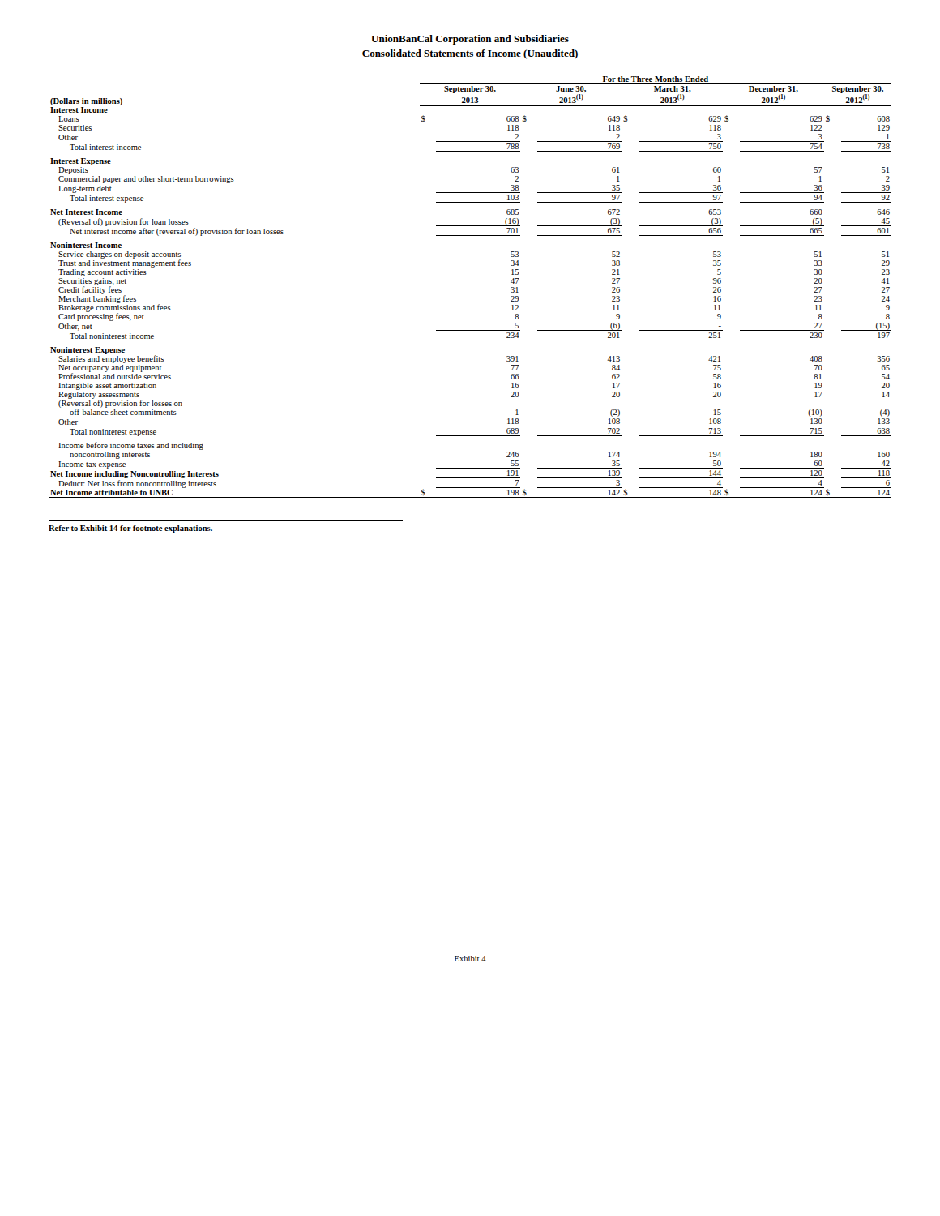UnionBanCal Corporation and Subsidiaries
Consolidated Statements of Income (Unaudited)
| | For the Three Months Ended |
| | September 30, | June 30, | March 31, | December 31, | September 30, |
| (Dollars in millions) | 2013 | 2013 (1) | 2013 (1) | 2012 (1) | 2012 (1) |
| Interest Income | |
| Loans | $ | 668 | $ | 649 | $ | 629 | $ | 629 | $ | 608 |
| Securities | | 118 | | 118 | | 118 | | 122 | | 129 |
| Other | | 2 | | 2 | | 3 | | 3 | | 1 |
| Total interest income | | 788 | | 769 | | 750 | | 754 | | 738 |
| Interest Expense | |
| Deposits | | 63 | | 61 | | 60 | | 57 | | 51 |
| Commercial paper and other short-term borrowings | | 2 | | 1 | | 1 | | 1 | | 2 |
| Long-term debt | | 38 | | 35 | | 36 | | 36 | | 39 |
| Total interest expense | | 103 | | 97 | | 97 | | 94 | | 92 |
| Net Interest Income | | 685 | | 672 | | 653 | | 660 | | 646 |
| (Reversal of) provision for loan losses | | (16) | | (3) | | (3) | | (5) | | 45 |
| Net interest income after (reversal of) provision for loan losses | | 701 | | 675 | | 656 | | 665 | | 601 |
| Noninterest Income | |
| Service charges on deposit accounts | | 53 | | 52 | | 53 | | 51 | | 51 |
| Trust and investment management fees | | 34 | | 38 | | 35 | | 33 | | 29 |
| Trading account activities | | 15 | | 21 | | 5 | | 30 | | 23 |
| Securities gains, net | | 47 | | 27 | | 96 | | 20 | | 41 |
| Credit facility fees | | 31 | | 26 | | 26 | | 27 | | 27 |
| Merchant banking fees | | 29 | | 23 | | 16 | | 23 | | 24 |
| Brokerage commissions and fees | | 12 | | 11 | | 11 | | 11 | | 9 |
| Card processing fees, net | | 8 | | 9 | | 9 | | 8 | | 8 |
| Other, net | | 5 | | (6) | | - | | 27 | | (15) |
| Total noninterest income | | 234 | | 201 | | 251 | | 230 | | 197 |
| Noninterest Expense | |
| Salaries and employee benefits | | 391 | | 413 | | 421 | | 408 | | 356 |
| Net occupancy and equipment | | 77 | | 84 | | 75 | | 70 | | 65 |
| Professional and outside services | | 66 | | 62 | | 58 | | 81 | | 54 |
| Intangible asset amortization | | 16 | | 17 | | 16 | | 19 | | 20 |
| Regulatory assessments | | 20 | | 20 | | 20 | | 17 | | 14 |
| (Reversal of) provision for losses on | |
| off-balance sheet commitments | | 1 | | (2) | | 15 | | (10) | | (4) |
| Other | | 118 | | 108 | | 108 | | 130 | | 133 |
| Total noninterest expense | | 689 | | 702 | | 713 | | 715 | | 638 |
| Income before income taxes and including | |
| noncontrolling interests | | 246 | | 174 | | 194 | | 180 | | 160 |
| Income tax expense | | 55 | | 35 | | 50 | | 60 | | 42 |
| Net Income including Noncontrolling Interests | | 191 | | 139 | | 144 | | 120 | | 118 |
| Deduct: Net loss from noncontrolling interests | | 7 | | 3 | | 4 | | 4 | | 6 |
| Net Income attributable to UNBC | $ | 198 | $ | 142 | $ | 148 | $ | 124 | $ | 124 |
Refer to Exhibit 14 for footnote explanations.
Exhibit 4